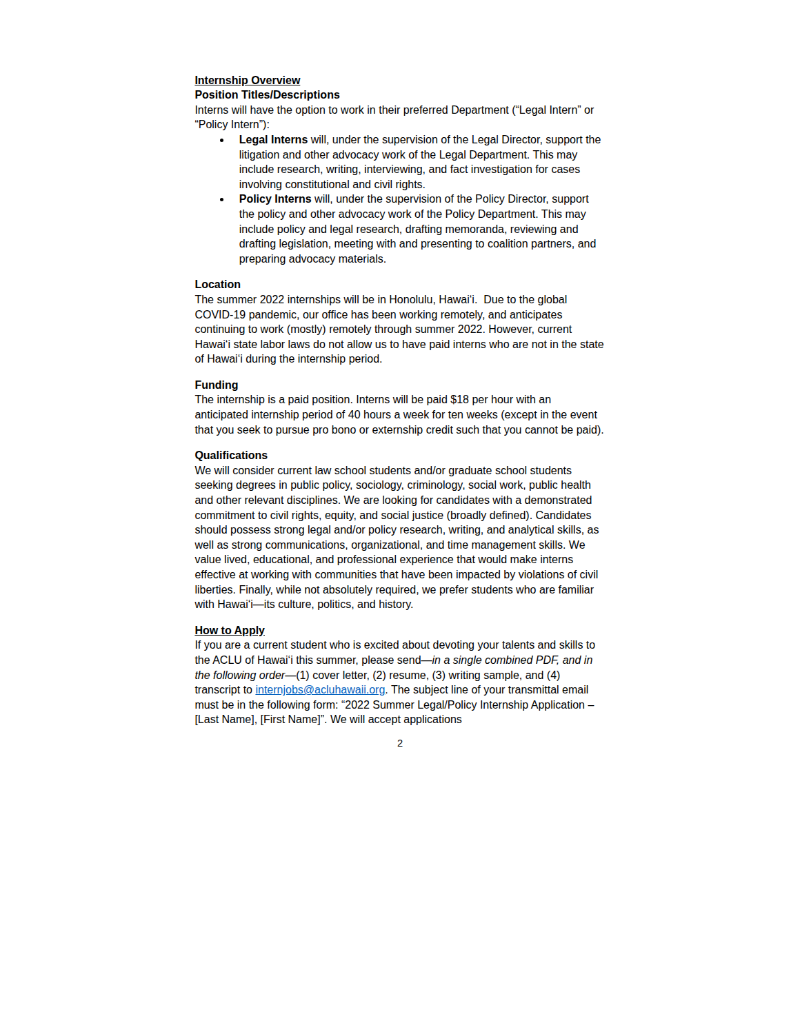Internship Overview
Position Titles/Descriptions
Interns will have the option to work in their preferred Department (“Legal Intern” or “Policy Intern”):
Legal Interns will, under the supervision of the Legal Director, support the litigation and other advocacy work of the Legal Department. This may include research, writing, interviewing, and fact investigation for cases involving constitutional and civil rights.
Policy Interns will, under the supervision of the Policy Director, support the policy and other advocacy work of the Policy Department. This may include policy and legal research, drafting memoranda, reviewing and drafting legislation, meeting with and presenting to coalition partners, and preparing advocacy materials.
Location
The summer 2022 internships will be in Honolulu, Hawai‘i. Due to the global COVID-19 pandemic, our office has been working remotely, and anticipates continuing to work (mostly) remotely through summer 2022. However, current Hawai‘i state labor laws do not allow us to have paid interns who are not in the state of Hawai‘i during the internship period.
Funding
The internship is a paid position. Interns will be paid $18 per hour with an anticipated internship period of 40 hours a week for ten weeks (except in the event that you seek to pursue pro bono or externship credit such that you cannot be paid).
Qualifications
We will consider current law school students and/or graduate school students seeking degrees in public policy, sociology, criminology, social work, public health and other relevant disciplines. We are looking for candidates with a demonstrated commitment to civil rights, equity, and social justice (broadly defined). Candidates should possess strong legal and/or policy research, writing, and analytical skills, as well as strong communications, organizational, and time management skills. We value lived, educational, and professional experience that would make interns effective at working with communities that have been impacted by violations of civil liberties. Finally, while not absolutely required, we prefer students who are familiar with Hawai‘i—its culture, politics, and history.
How to Apply
If you are a current student who is excited about devoting your talents and skills to the ACLU of Hawai‘i this summer, please send—in a single combined PDF, and in the following order—(1) cover letter, (2) resume, (3) writing sample, and (4) transcript to internjobs@acluhawaii.org. The subject line of your transmittal email must be in the following form: “2022 Summer Legal/Policy Internship Application – [Last Name], [First Name]”. We will accept applications
2